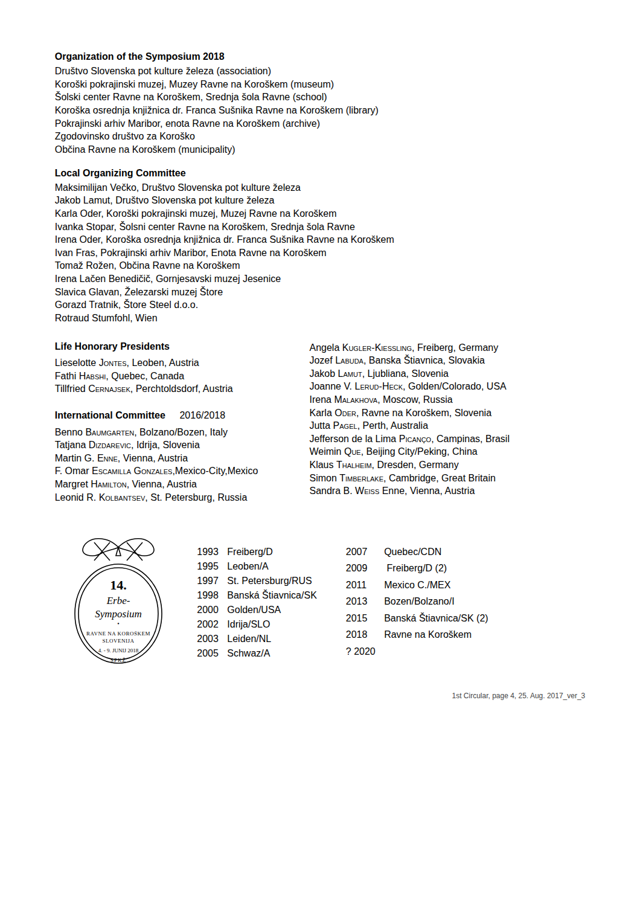Organization of the Symposium 2018
Društvo Slovenska pot kulture železa (association)
Koroški pokrajinski muzej, Muzey Ravne na Koroškem (museum)
Šolski center Ravne na Koroškem, Srednja šola Ravne (school)
Koroška osrednja knjižnica dr. Franca Sušnika Ravne na Koroškem (library)
Pokrajinski arhiv Maribor, enota Ravne na Koroškem (archive)
Zgodovinsko društvo za Koroško
Občina Ravne na Koroškem (municipality)
Local Organizing Committee
Maksimilijan Večko, Društvo Slovenska pot kulture železa
Jakob Lamut, Društvo Slovenska pot kulture železa
Karla Oder, Koroški pokrajinski muzej, Muzej Ravne na Koroškem
Ivanka Stopar, Šolsni center Ravne na Koroškem, Srednja šola Ravne
Irena Oder, Koroška osrednja knjižnica dr. Franca Sušnika Ravne na Koroškem
Ivan Fras, Pokrajinski arhiv Maribor, Enota Ravne na Koroškem
Tomaž Rožen, Občina Ravne na Koroškem
Irena Lačen Benedičič, Gornjesavski muzej Jesenice
Slavica Glavan, Železarski muzej Štore
Gorazd Tratnik, Štore Steel d.o.o.
Rotraud Stumfohl, Wien
Life Honorary Presidents
Lieselotte Jontes, Leoben, Austria
Fathi Habshi, Quebec, Canada
Tillfried Cernajsek, Perchtoldsdorf, Austria
International Committee 2016/2018
Benno Baumgarten, Bolzano/Bozen, Italy
Tatjana Dizdarevic, Idrija, Slovenia
Martin G. Enne, Vienna, Austria
F. Omar Escamilla Gonzales,Mexico-City,Mexico
Margret Hamilton, Vienna, Austria
Leonid R. Kolbantsev, St. Petersburg, Russia
Angela Kugler-Kießling, Freiberg, Germany
Jozef Labuda, Banska Štiavnica, Slovakia
Jakob Lamut, Ljubliana, Slovenia
Joanne V. Lerud-Heck, Golden/Colorado, USA
Irena Malakhova, Moscow, Russia
Karla Oder, Ravne na Koroškem, Slovenia
Jutta Pagel, Perth, Australia
Jefferson de la Lima Picanço, Campinas, Brasil
Weimin Que, Beijing City/Peking, China
Klaus Thalheim, Dresden, Germany
Simon Timberlake, Cambridge, Great Britain
Sandra B. Weiss Enne, Vienna, Austria
14. Erbe- Symposium • RAVNE NA KOROŠKEM SLOVENIJA 4. - 9. JUNIJ 2018 SPKŽ
| 1993 | Freiberg/D |
| 1995 | Leoben/A |
| 1997 | St. Petersburg/RUS |
| 1998 | Banská Štiavnica/SK |
| 2000 | Golden/USA |
| 2002 | Idrija/SLO |
| 2003 | Leiden/NL |
| 2005 | Schwaz/A |
| 2007 | Quebec/CDN |
| 2009 | Freiberg/D (2) |
| 2011 | Mexico C./MEX |
| 2013 | Bozen/Bolzano/I |
| 2015 | Banská Štiavnica/SK (2) |
| 2018 | Ravne na Koroškem |
| ? 2020 | |
1st Circular, page 4, 25. Aug. 2017_ver_3